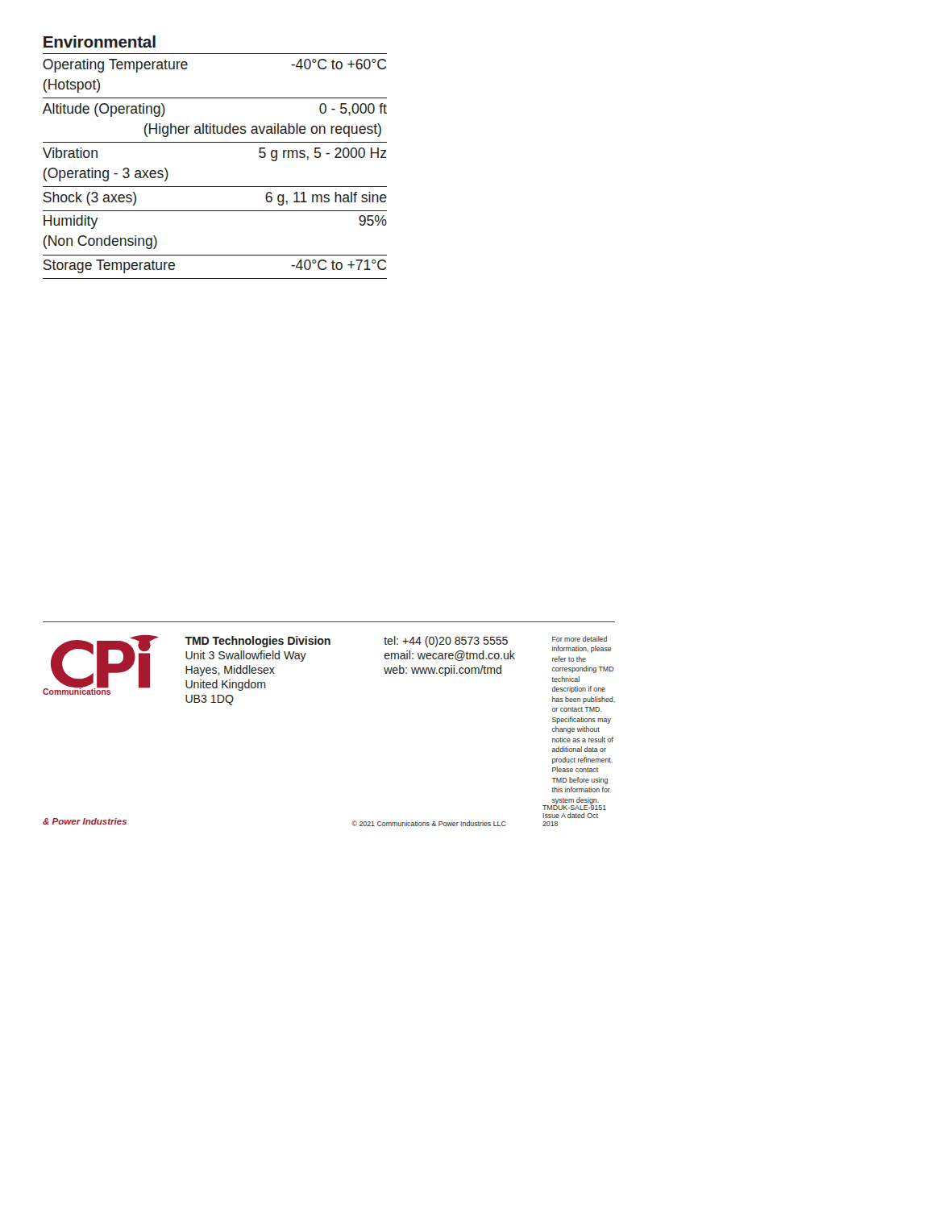Environmental
| Operating Temperature | -40°C to +60°C |
| (Hotspot) | |
| Altitude (Operating) | 0 - 5,000 ft |
| (Higher altitudes available on request) |
| Vibration | 5 g rms, 5 - 2000 Hz |
| (Operating - 3 axes) | |
| Shock (3 axes) | 6 g, 11 ms half sine |
| Humidity | 95% |
| (Non Condensing) | |
| Storage Temperature | -40°C to +71°C |
Communications
TMD Technologies Division
Unit 3 Swallowfield Way
Hayes, Middlesex
United Kingdom
UB3 1DQ
tel: +44 (0)20 8573 5555
email: wecare@tmd.co.uk
web: www.cpii.com/tmd
For more detailed information, please refer to the corresponding TMD technical description if one has been published, or contact TMD. Specifications may change without notice as a result of additional data or product refinement. Please contact TMD before using this information for system design.
& Power Industries
© 2021 Communications & Power Industries LLC
TMDUK-SALE-9151 Issue A dated Oct 2018